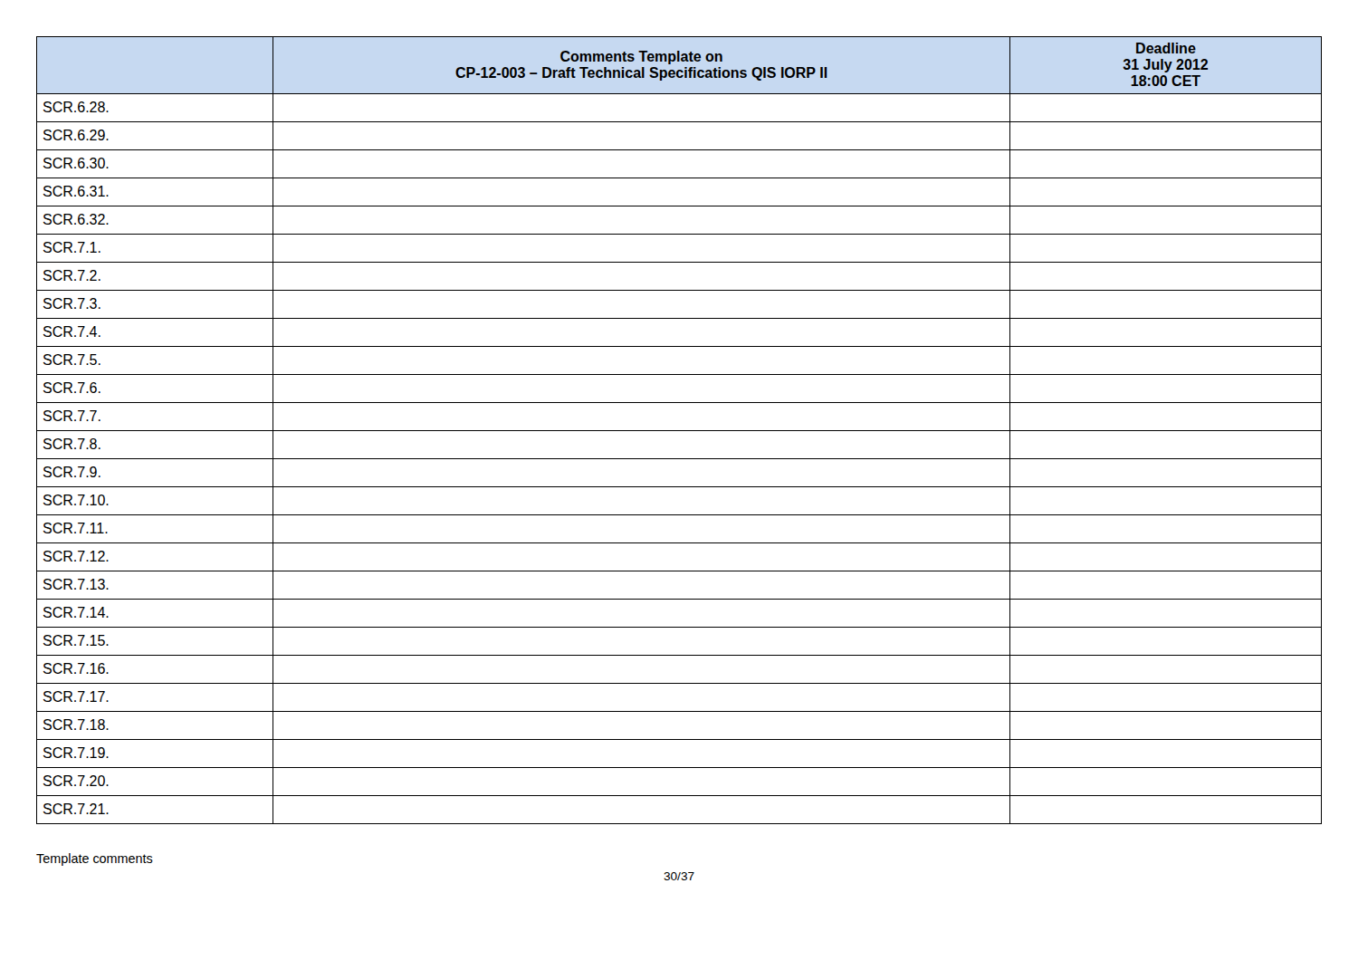| | Comments Template on CP-12-003 – Draft Technical Specifications QIS IORP II | Deadline 31 July 2012 18:00 CET |
| --- | --- | --- |
| SCR.6.28. | | |
| SCR.6.29. | | |
| SCR.6.30. | | |
| SCR.6.31. | | |
| SCR.6.32. | | |
| SCR.7.1. | | |
| SCR.7.2. | | |
| SCR.7.3. | | |
| SCR.7.4. | | |
| SCR.7.5. | | |
| SCR.7.6. | | |
| SCR.7.7. | | |
| SCR.7.8. | | |
| SCR.7.9. | | |
| SCR.7.10. | | |
| SCR.7.11. | | |
| SCR.7.12. | | |
| SCR.7.13. | | |
| SCR.7.14. | | |
| SCR.7.15. | | |
| SCR.7.16. | | |
| SCR.7.17. | | |
| SCR.7.18. | | |
| SCR.7.19. | | |
| SCR.7.20. | | |
| SCR.7.21. | | |
Template comments
30/37